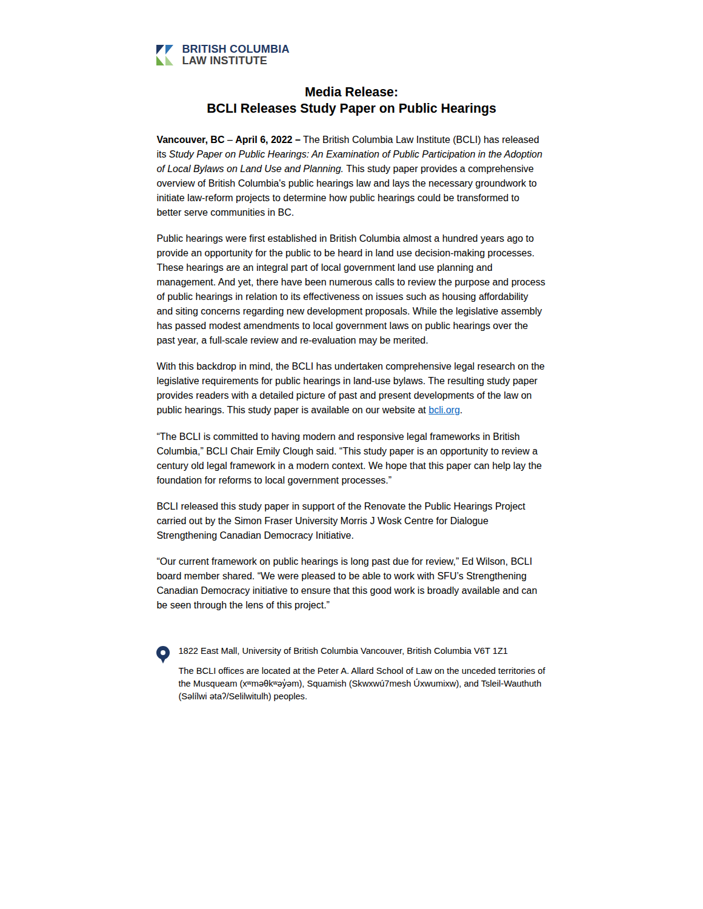British Columbia
Law Institute
Media Release:
BCLI Releases Study Paper on Public Hearings
Vancouver, BC – April 6, 2022 – The British Columbia Law Institute (BCLI) has released its Study Paper on Public Hearings: An Examination of Public Participation in the Adoption of Local Bylaws on Land Use and Planning. This study paper provides a comprehensive overview of British Columbia's public hearings law and lays the necessary groundwork to initiate law-reform projects to determine how public hearings could be transformed to better serve communities in BC.
Public hearings were first established in British Columbia almost a hundred years ago to provide an opportunity for the public to be heard in land use decision-making processes. These hearings are an integral part of local government land use planning and management. And yet, there have been numerous calls to review the purpose and process of public hearings in relation to its effectiveness on issues such as housing affordability and siting concerns regarding new development proposals. While the legislative assembly has passed modest amendments to local government laws on public hearings over the past year, a full-scale review and re-evaluation may be merited.
With this backdrop in mind, the BCLI has undertaken comprehensive legal research on the legislative requirements for public hearings in land-use bylaws. The resulting study paper provides readers with a detailed picture of past and present developments of the law on public hearings. This study paper is available on our website at bcli.org.
“The BCLI is committed to having modern and responsive legal frameworks in British Columbia,” BCLI Chair Emily Clough said. “This study paper is an opportunity to review a century old legal framework in a modern context. We hope that this paper can help lay the foundation for reforms to local government processes.”
BCLI released this study paper in support of the Renovate the Public Hearings Project carried out by the Simon Fraser University Morris J Wosk Centre for Dialogue Strengthening Canadian Democracy Initiative.
“Our current framework on public hearings is long past due for review,” Ed Wilson, BCLI board member shared. “We were pleased to be able to work with SFU’s Strengthening Canadian Democracy initiative to ensure that this good work is broadly available and can be seen through the lens of this project.”
1822 East Mall, University of British Columbia Vancouver, British Columbia V6T 1Z1
The BCLI offices are located at the Peter A. Allard School of Law on the unceded territories of the Musqueam (xʷməθkʷəy̓əm), Squamish (Skwxwú7mesh Úxwumixw), and Tsleil-Wauthuth (Səlílwi ətaʔ/Selilwitulh) peoples.